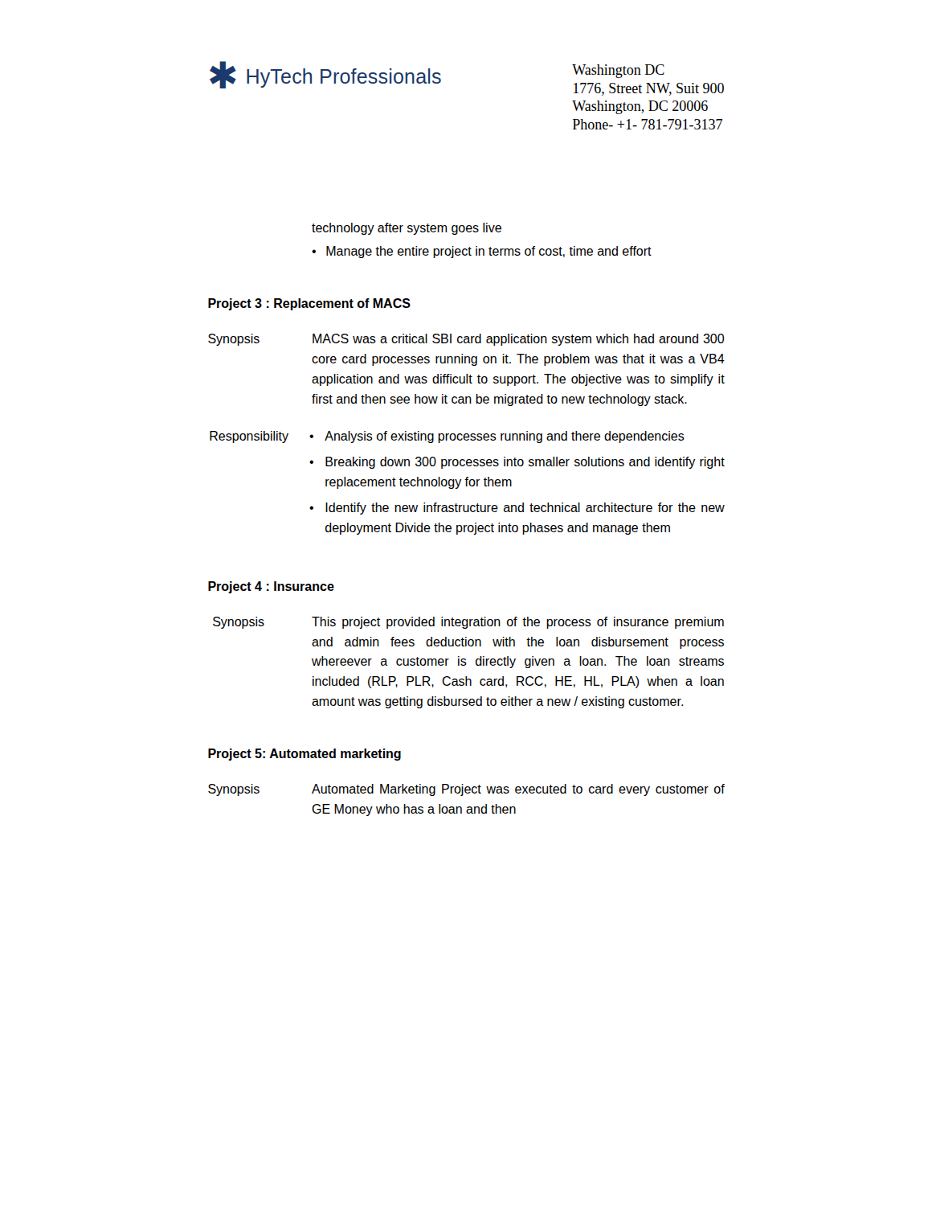✱ HyTech Professionals
Washington DC
1776, Street NW, Suit 900
Washington, DC 20006
Phone- +1- 781-791-3137
technology after system goes live
Manage the entire project in terms of cost, time and effort
Project 3 : Replacement of MACS
Synopsis
MACS was a critical SBI card application system which had around 300 core card processes running on it. The problem was that it was a VB4 application and was difficult to support. The objective was to simplify it first and then see how it can be migrated to new technology stack.
Responsibility
Analysis of existing processes running and there dependencies
Breaking down 300 processes into smaller solutions and identify right replacement technology for them
Identify the new infrastructure and technical architecture for the new deployment Divide the project into phases and manage them
Project 4 : Insurance
Synopsis
This project provided integration of the process of insurance premium and admin fees deduction with the loan disbursement process whereever a customer is directly given a loan. The loan streams included (RLP, PLR, Cash card, RCC, HE, HL, PLA) when a loan amount was getting disbursed to either a new / existing customer.
Project 5: Automated marketing
Synopsis
Automated Marketing Project was executed to card every customer of GE Money who has a loan and then